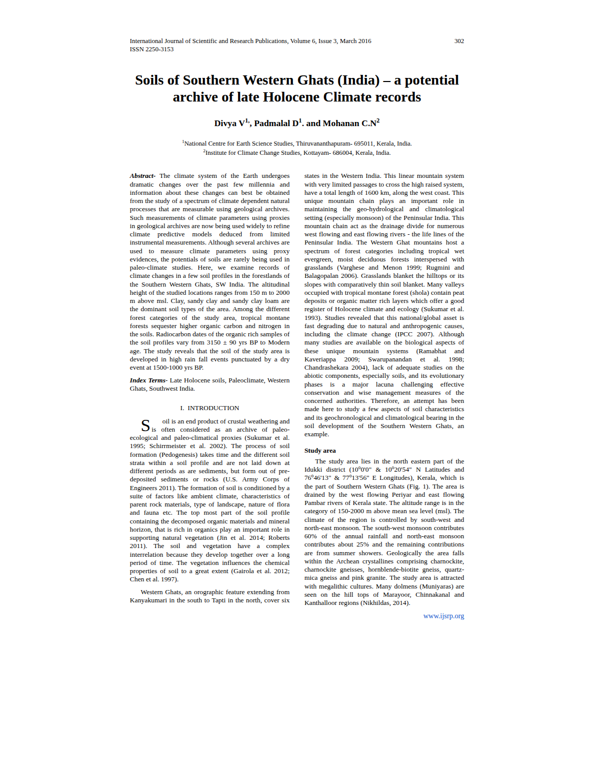International Journal of Scientific and Research Publications, Volume 6, Issue 3, March 2016
ISSN 2250-3153
302
Soils of Southern Western Ghats (India) – a potential archive of late Holocene Climate records
Divya V1,, Padmalal D1. and Mohanan C.N2
1National Centre for Earth Science Studies, Thiruvananthapuram- 695011, Kerala, India.
2Institute for Climate Change Studies, Kottayam- 686004, Kerala, India.
Abstract- The climate system of the Earth undergoes dramatic changes over the past few millennia and information about these changes can best be obtained from the study of a spectrum of climate dependent natural processes that are measurable using geological archives. Such measurements of climate parameters using proxies in geological archives are now being used widely to refine climate predictive models deduced from limited instrumental measurements. Although several archives are used to measure climate parameters using proxy evidences, the potentials of soils are rarely being used in paleo-climate studies. Here, we examine records of climate changes in a few soil profiles in the forestlands of the Southern Western Ghats, SW India. The altitudinal height of the studied locations ranges from 150 m to 2000 m above msl. Clay, sandy clay and sandy clay loam are the dominant soil types of the area. Among the different forest categories of the study area, tropical montane forests sequester higher organic carbon and nitrogen in the soils. Radiocarbon dates of the organic rich samples of the soil profiles vary from 3150 ± 90 yrs BP to Modern age. The study reveals that the soil of the study area is developed in high rain fall events punctuated by a dry event at 1500-1000 yrs BP.
Index Terms- Late Holocene soils, Paleoclimate, Western Ghats, Southwest India.
I. INTRODUCTION
Soil is an end product of crustal weathering and is often considered as an archive of paleo-ecological and paleo-climatical proxies (Sukumar et al. 1995; Schirrmeister et al. 2002). The process of soil formation (Pedogenesis) takes time and the different soil strata within a soil profile and are not laid down at different periods as are sediments, but form out of pre-deposited sediments or rocks (U.S. Army Corps of Engineers 2011). The formation of soil is conditioned by a suite of factors like ambient climate, characteristics of parent rock materials, type of landscape, nature of flora and fauna etc. The top most part of the soil profile containing the decomposed organic materials and mineral horizon, that is rich in organics play an important role in supporting natural vegetation (Jin et al. 2014; Roberts 2011). The soil and vegetation have a complex interrelation because they develop together over a long period of time. The vegetation influences the chemical properties of soil to a great extent (Gairola et al. 2012; Chen et al. 1997).
Western Ghats, an orographic feature extending from Kanyakumari in the south to Tapti in the north, cover six states in the Western India. This linear mountain system with very limited passages to cross the high raised system, have a total length of 1600 km, along the west coast. This unique mountain chain plays an important role in maintaining the geo-hydrological and climatological setting (especially monsoon) of the Peninsular India. This mountain chain act as the drainage divide for numerous west flowing and east flowing rivers - the life lines of the Peninsular India. The Western Ghat mountains host a spectrum of forest categories including tropical wet evergreen, moist deciduous forests interspersed with grasslands (Varghese and Menon 1999; Rugmini and Balagopalan 2006). Grasslands blanket the hilltops or its slopes with comparatively thin soil blanket. Many valleys occupied with tropical montane forest (shola) contain peat deposits or organic matter rich layers which offer a good register of Holocene climate and ecology (Sukumar et al. 1993). Studies revealed that this national/global asset is fast degrading due to natural and anthropogenic causes, including the climate change (IPCC 2007). Although many studies are available on the biological aspects of these unique mountain systems (Ramabhat and Kaveriappa 2009; Swarupanandan et al. 1998; Chandrashekara 2004), lack of adequate studies on the abiotic components, especially soils, and its evolutionary phases is a major lacuna challenging effective conservation and wise management measures of the concerned authorities. Therefore, an attempt has been made here to study a few aspects of soil characteristics and its geochronological and climatological bearing in the soil development of the Southern Western Ghats, an example.
Study area
The study area lies in the north eastern part of the Idukki district (10o0'0" & 10o20'54" N Latitudes and 76o46'13" & 77o13'56" E Longitudes), Kerala, which is the part of Southern Western Ghats (Fig. 1). The area is drained by the west flowing Periyar and east flowing Pambar rivers of Kerala state. The altitude range is in the category of 150-2000 m above mean sea level (msl). The climate of the region is controlled by south-west and north-east monsoon. The south-west monsoon contributes 60% of the annual rainfall and north-east monsoon contributes about 25% and the remaining contributions are from summer showers. Geologically the area falls within the Archean crystallines comprising charnockite, charnockite gneisses, hornblende-biotite gneiss, quartz-mica gneiss and pink granite. The study area is attracted with megalithic cultures. Many dolmens (Muniyaras) are seen on the hill tops of Marayoor, Chinnakanal and Kanthalloor regions (Nikhildas, 2014).
www.ijsrp.org